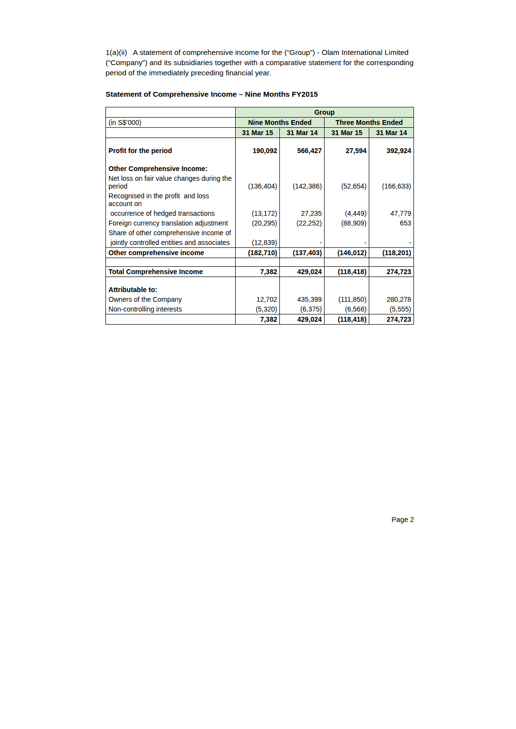1(a)(ii) A statement of comprehensive income for the (“Group”) - Olam International Limited (“Company”) and its subsidiaries together with a comparative statement for the corresponding period of the immediately preceding financial year.
Statement of Comprehensive Income – Nine Months FY2015
| | Group |
| --- | --- |
| (in S$’000) | Nine Months Ended | Three Months Ended |
| | 31 Mar 15 | 31 Mar 14 | 31 Mar 15 | 31 Mar 14 |
| Profit for the period | 190,092 | 566,427 | 27,594 | 392,924 |
| Other Comprehensive Income: | | | | |
| Net loss on fair value changes during the period | (136,404) | (142,386) | (52,654) | (166,633) |
| Recognised in the profit and loss account on | | | | |
| occurrence of hedged transactions | (13,172) | 27,235 | (4,449) | 47,779 |
| Foreign currency translation adjustment | (20,295) | (22,252) | (88,909) | 653 |
| Share of other comprehensive income of | | | | |
| jointly controlled entities and associates | (12,839) | - | - | - |
| Other comprehensive income | (182,710) | (137,403) | (146,012) | (118,201) |
| Total Comprehensive Income | 7,382 | 429,024 | (118,418) | 274,723 |
| Attributable to: | | | | |
| Owners of the Company | 12,702 | 435,399 | (111,850) | 280,278 |
| Non-controlling interests | (5,320) | (6,375) | (6,568) | (5,555) |
| | 7,382 | 429,024 | (118,418) | 274,723 |
Page 2